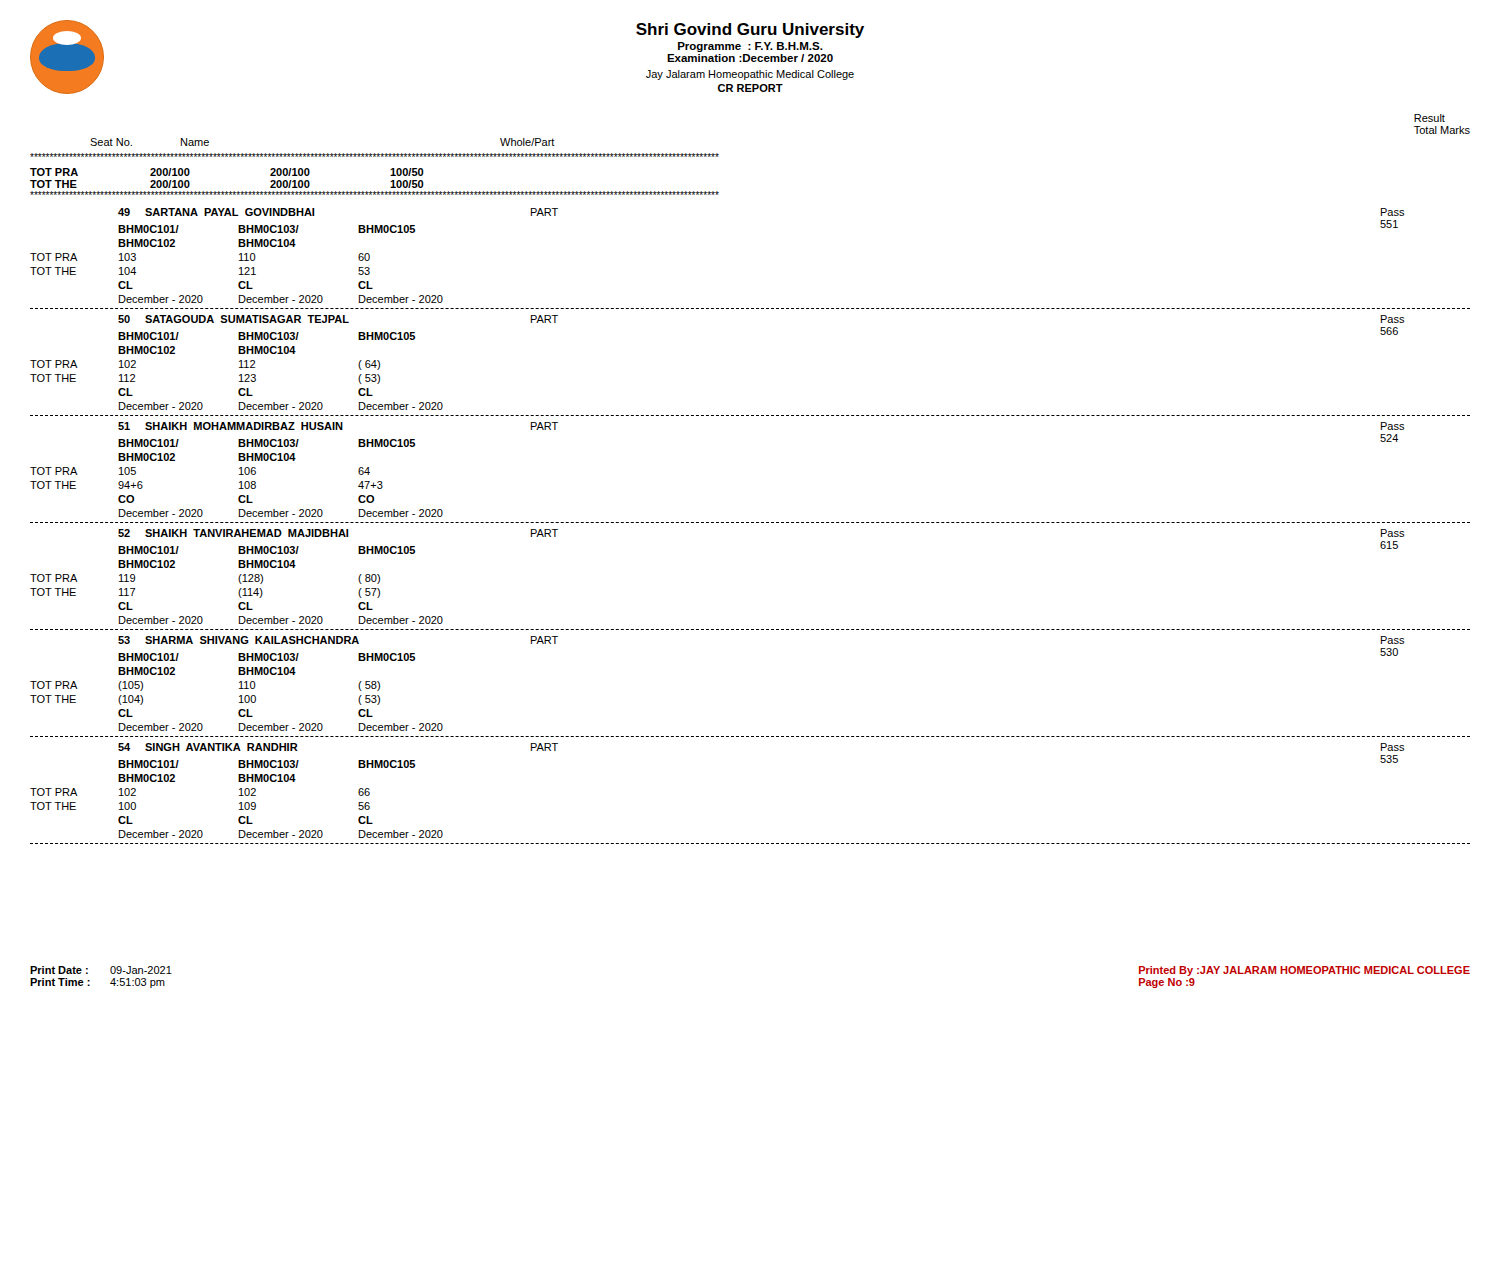Shri Govind Guru University
Programme : F.Y. B.H.M.S.
Examination :December / 2020
Jay Jalaram Homeopathic Medical College
CR REPORT
Result Total Marks
Seat No. Name Whole/Part
*********************************************************************************************************************************************************************************
| TOT PRA | 200/100 | 200/100 | 100/50 |
| TOT THE | 200/100 | 200/100 | 100/50 |
*********************************************************************************************************************************************************************************
49 SARTANA PAYAL GOVINDBHAI PART
Pass
551
| | BHM0C101/ | BHM0C103/ | BHM0C105 |
| | BHM0C102 | BHM0C104 | |
| TOT PRA | 103 | 110 | 60 |
| TOT THE | 104 | 121 | 53 |
| | CL | CL | CL |
| | December - 2020 | December - 2020 | December - 2020 |
50 SATAGOUDA SUMATISAGAR TEJPAL PART
Pass
566
| | BHM0C101/ | BHM0C103/ | BHM0C105 |
| | BHM0C102 | BHM0C104 | |
| TOT PRA | 102 | 112 | ( 64) |
| TOT THE | 112 | 123 | ( 53) |
| | CL | CL | CL |
| | December - 2020 | December - 2020 | December - 2020 |
51 SHAIKH MOHAMMADIRBAZ HUSAIN PART
Pass
524
| | BHM0C101/ | BHM0C103/ | BHM0C105 |
| | BHM0C102 | BHM0C104 | |
| TOT PRA | 105 | 106 | 64 |
| TOT THE | 94+6 | 108 | 47+3 |
| | CO | CL | CO |
| | December - 2020 | December - 2020 | December - 2020 |
52 SHAIKH TANVIRAHEMAD MAJIDBHAI PART
Pass
615
| | BHM0C101/ | BHM0C103/ | BHM0C105 |
| | BHM0C102 | BHM0C104 | |
| TOT PRA | 119 | (128) | ( 80) |
| TOT THE | 117 | (114) | ( 57) |
| | CL | CL | CL |
| | December - 2020 | December - 2020 | December - 2020 |
53 SHARMA SHIVANG KAILASHCHANDRA PART
Pass
530
| | BHM0C101/ | BHM0C103/ | BHM0C105 |
| | BHM0C102 | BHM0C104 | |
| TOT PRA | (105) | 110 | ( 58) |
| TOT THE | (104) | 100 | ( 53) |
| | CL | CL | CL |
| | December - 2020 | December - 2020 | December - 2020 |
54 SINGH AVANTIKA RANDHIR PART
Pass
535
| | BHM0C101/ | BHM0C103/ | BHM0C105 |
| | BHM0C102 | BHM0C104 | |
| TOT PRA | 102 | 102 | 66 |
| TOT THE | 100 | 109 | 56 |
| | CL | CL | CL |
| | December - 2020 | December - 2020 | December - 2020 |
Print Date : 09-Jan-2021
Print Time : 4:51:03 pm
Printed By :JAY JALARAM HOMEOPATHIC MEDICAL COLLEGE
Page No :9